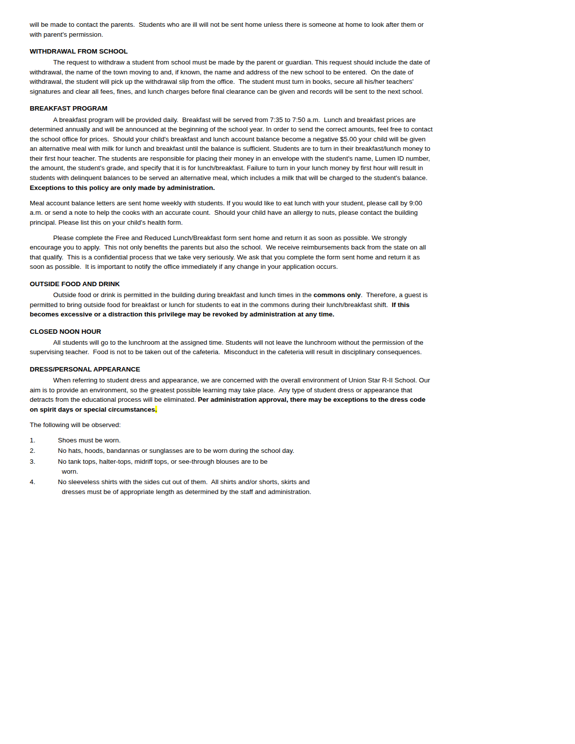will be made to contact the parents. Students who are ill will not be sent home unless there is someone at home to look after them or with parent's permission.
Withdrawal from School
The request to withdraw a student from school must be made by the parent or guardian. This request should include the date of withdrawal, the name of the town moving to and, if known, the name and address of the new school to be entered. On the date of withdrawal, the student will pick up the withdrawal slip from the office. The student must turn in books, secure all his/her teachers' signatures and clear all fees, fines, and lunch charges before final clearance can be given and records will be sent to the next school.
Breakfast Program
A breakfast program will be provided daily. Breakfast will be served from 7:35 to 7:50 a.m. Lunch and breakfast prices are determined annually and will be announced at the beginning of the school year. In order to send the correct amounts, feel free to contact the school office for prices. Should your child's breakfast and lunch account balance become a negative $5.00 your child will be given an alternative meal with milk for lunch and breakfast until the balance is sufficient. Students are to turn in their breakfast/lunch money to their first hour teacher. The students are responsible for placing their money in an envelope with the student's name, Lumen ID number, the amount, the student's grade, and specify that it is for lunch/breakfast. Failure to turn in your lunch money by first hour will result in students with delinquent balances to be served an alternative meal, which includes a milk that will be charged to the student's balance. Exceptions to this policy are only made by administration.
Meal account balance letters are sent home weekly with students. If you would like to eat lunch with your student, please call by 9:00 a.m. or send a note to help the cooks with an accurate count. Should your child have an allergy to nuts, please contact the building principal. Please list this on your child's health form.
Please complete the Free and Reduced Lunch/Breakfast form sent home and return it as soon as possible. We strongly encourage you to apply. This not only benefits the parents but also the school. We receive reimbursements back from the state on all that qualify. This is a confidential process that we take very seriously. We ask that you complete the form sent home and return it as soon as possible. It is important to notify the office immediately if any change in your application occurs.
Outside Food and Drink
Outside food or drink is permitted in the building during breakfast and lunch times in the commons only. Therefore, a guest is permitted to bring outside food for breakfast or lunch for students to eat in the commons during their lunch/breakfast shift. If this becomes excessive or a distraction this privilege may be revoked by administration at any time.
Closed Noon Hour
All students will go to the lunchroom at the assigned time. Students will not leave the lunchroom without the permission of the supervising teacher. Food is not to be taken out of the cafeteria. Misconduct in the cafeteria will result in disciplinary consequences.
Dress/Personal Appearance
When referring to student dress and appearance, we are concerned with the overall environment of Union Star R-II School. Our aim is to provide an environment, so the greatest possible learning may take place. Any type of student dress or appearance that detracts from the educational process will be eliminated. Per administration approval, there may be exceptions to the dress code on spirit days or special circumstances.
The following will be observed:
Shoes must be worn.
No hats, hoods, bandannas or sunglasses are to be worn during the school day.
No tank tops, halter-tops, midriff tops, or see-through blouses are to be worn.
No sleeveless shirts with the sides cut out of them. All shirts and/or shorts, skirts and dresses must be of appropriate length as determined by the staff and administration.